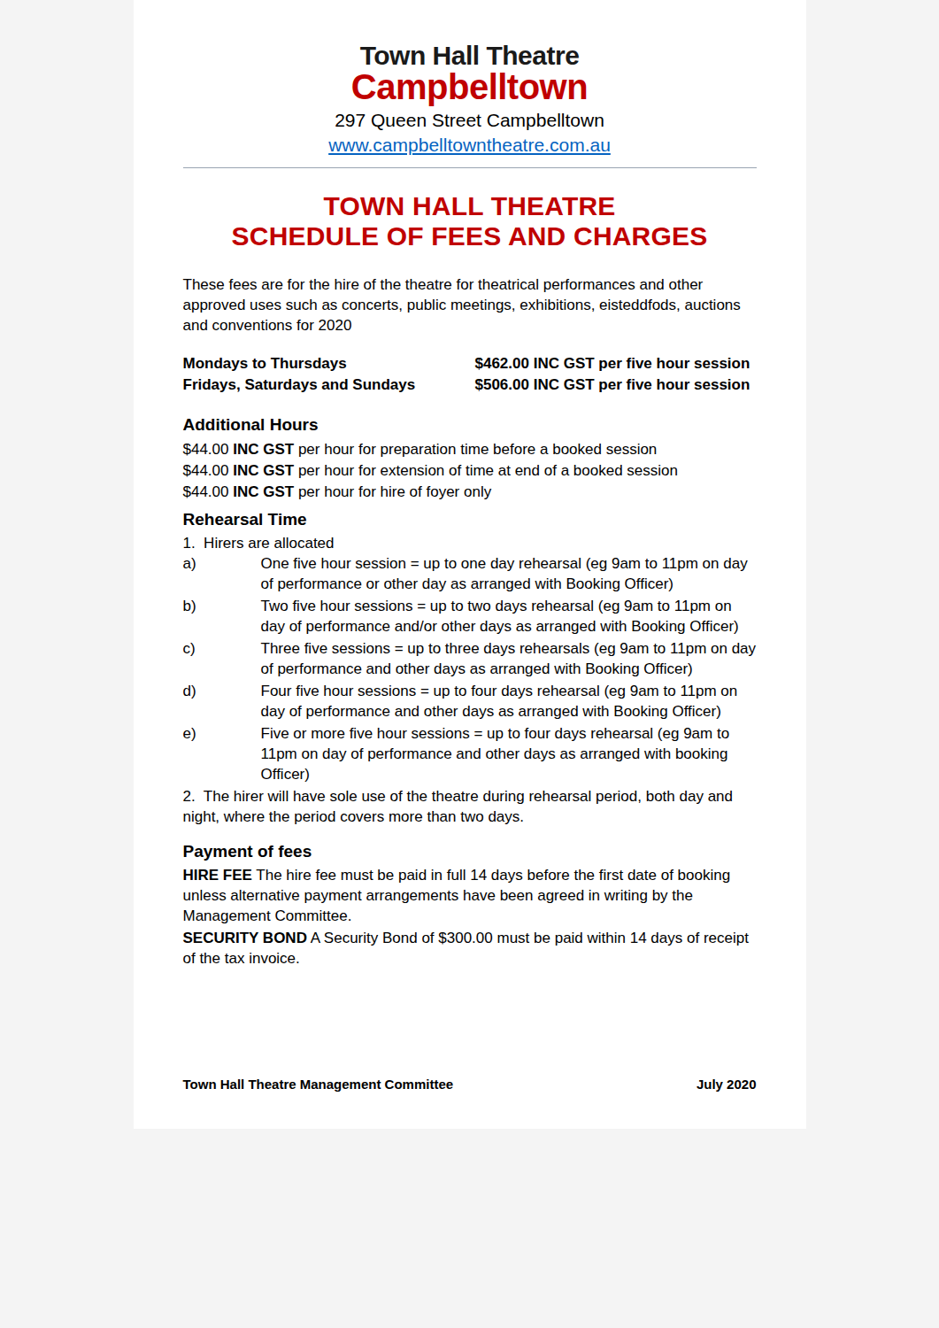Town Hall Theatre
Campbelltown
297 Queen Street Campbelltown
www.campbelltowntheatre.com.au
TOWN HALL THEATRE
SCHEDULE OF FEES AND CHARGES
These fees are for the hire of the theatre for theatrical performances and other approved uses such as concerts, public meetings, exhibitions, eisteddfods, auctions and conventions for 2020
Mondays to Thursdays
$462.00 INC GST per five hour session
Fridays, Saturdays and Sundays
$506.00 INC GST per five hour session
Additional Hours
$44.00 INC GST per hour for preparation time before a booked session
$44.00 INC GST per hour for extension of time at end of a booked session
$44.00 INC GST per hour for hire of foyer only
Rehearsal Time
1. Hirers are allocated
a) One five hour session = up to one day rehearsal (eg 9am to 11pm on day of performance or other day as arranged with Booking Officer)
b) Two five hour sessions = up to two days rehearsal (eg 9am to 11pm on day of performance and/or other days as arranged with Booking Officer)
c) Three five sessions = up to three days rehearsals (eg 9am to 11pm on day of performance and other days as arranged with Booking Officer)
d) Four five hour sessions = up to four days rehearsal (eg 9am to 11pm on day of performance and other days as arranged with Booking Officer)
e) Five or more five hour sessions = up to four days rehearsal (eg 9am to 11pm on day of performance and other days as arranged with booking Officer)
2. The hirer will have sole use of the theatre during rehearsal period, both day and night, where the period covers more than two days.
Payment of fees
HIRE FEE The hire fee must be paid in full 14 days before the first date of booking unless alternative payment arrangements have been agreed in writing by the Management Committee.
SECURITY BOND A Security Bond of $300.00 must be paid within 14 days of receipt of the tax invoice.
Town Hall Theatre Management Committee July 2020